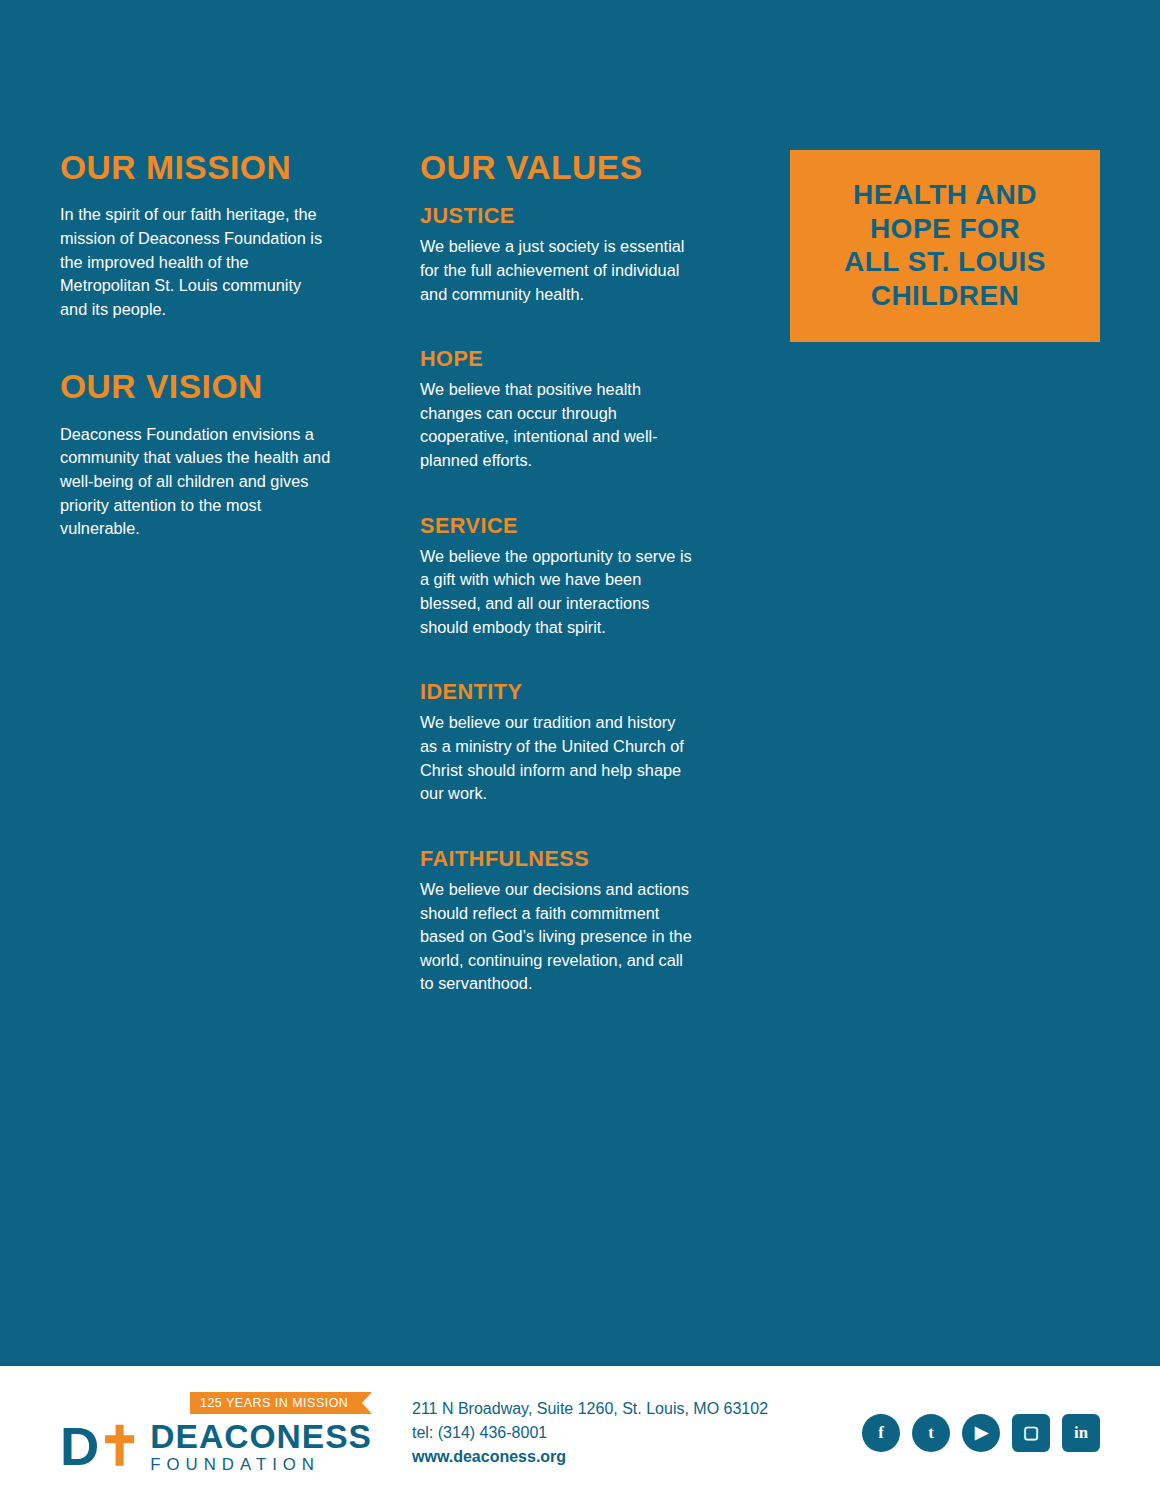Our Mission
In the spirit of our faith heritage, the mission of Deaconess Foundation is the improved health of the Metropolitan St. Louis community and its people.
Our Vision
Deaconess Foundation envisions a community that values the health and well-being of all children and gives priority attention to the most vulnerable.
Our Values
Justice
We believe a just society is essential for the full achievement of individual and community health.
Hope
We believe that positive health changes can occur through cooperative, intentional and well-planned efforts.
Service
We believe the opportunity to serve is a gift with which we have been blessed, and all our interactions should embody that spirit.
Identity
We believe our tradition and history as a ministry of the United Church of Christ should inform and help shape our work.
Faithfulness
We believe our decisions and actions should reflect a faith commitment based on God’s living presence in the world, continuing revelation, and call to servanthood.
Health and Hope for
All St. Louis Children
125 Years in Mission
D✝
Deaconess Foundation
211 N Broadway, Suite 1260, St. Louis, MO 63102
tel: (314) 436-8001
www.deaconess.org
f t ▶ ▢ in